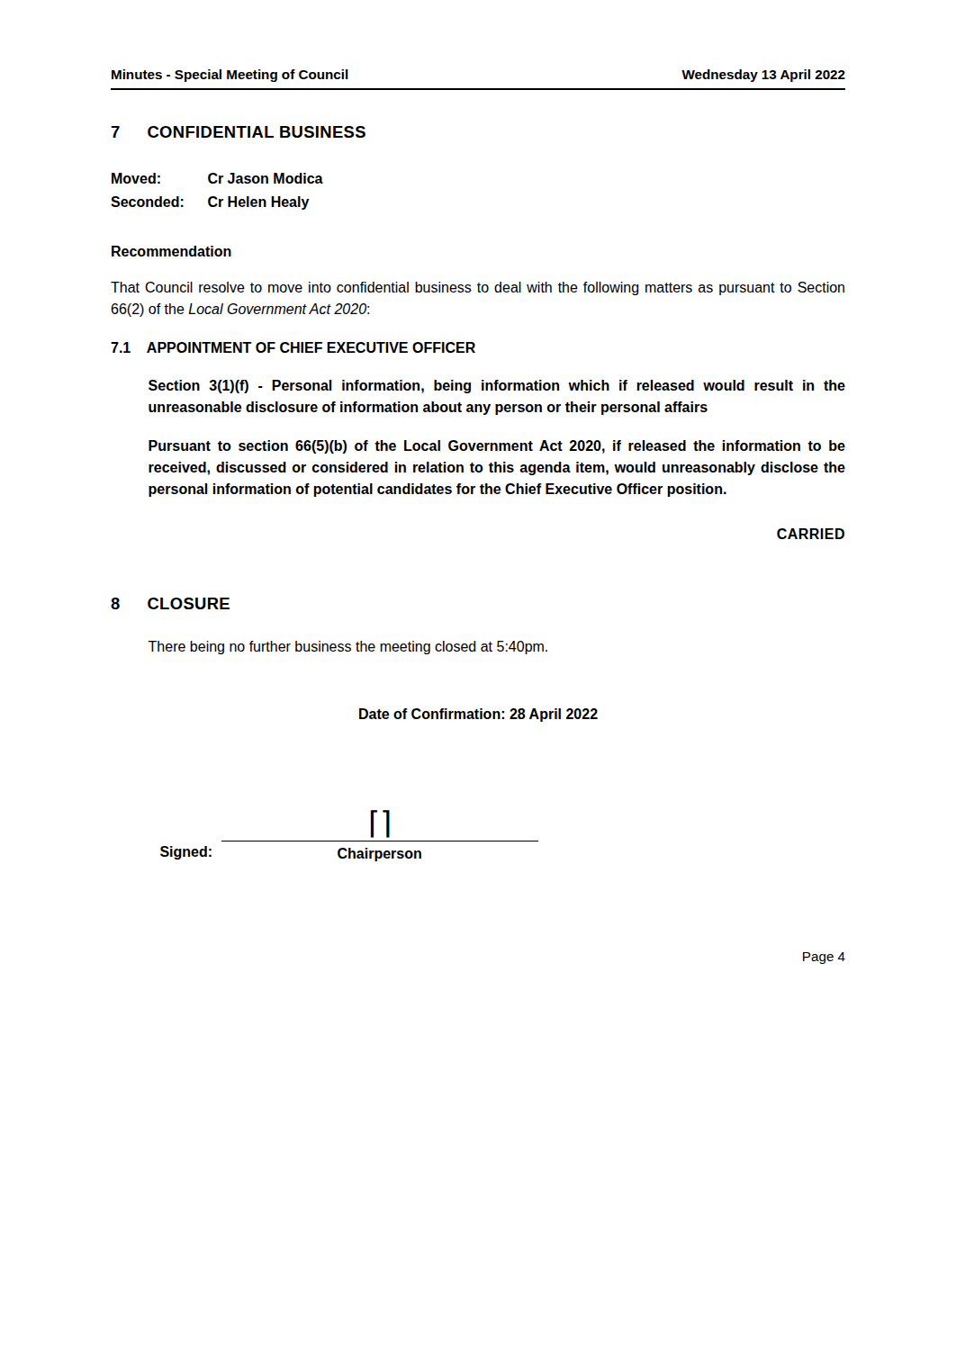Minutes - Special Meeting of Council Wednesday 13 April 2022
7 CONFIDENTIAL BUSINESS
| Moved: | Cr Jason Modica |
| Seconded: | Cr Helen Healy |
Recommendation
That Council resolve to move into confidential business to deal with the following matters as pursuant to Section 66(2) of the Local Government Act 2020:
7.1 APPOINTMENT OF CHIEF EXECUTIVE OFFICER
Section 3(1)(f) - Personal information, being information which if released would result in the unreasonable disclosure of information about any person or their personal affairs
Pursuant to section 66(5)(b) of the Local Government Act 2020, if released the information to be received, discussed or considered in relation to this agenda item, would unreasonably disclose the personal information of potential candidates for the Chief Executive Officer position.
CARRIED
8 CLOSURE
There being no further business the meeting closed at 5:40pm.
Date of Confirmation: 28 April 2022
Signed:
⌈⌉
Chairperson
Page 4